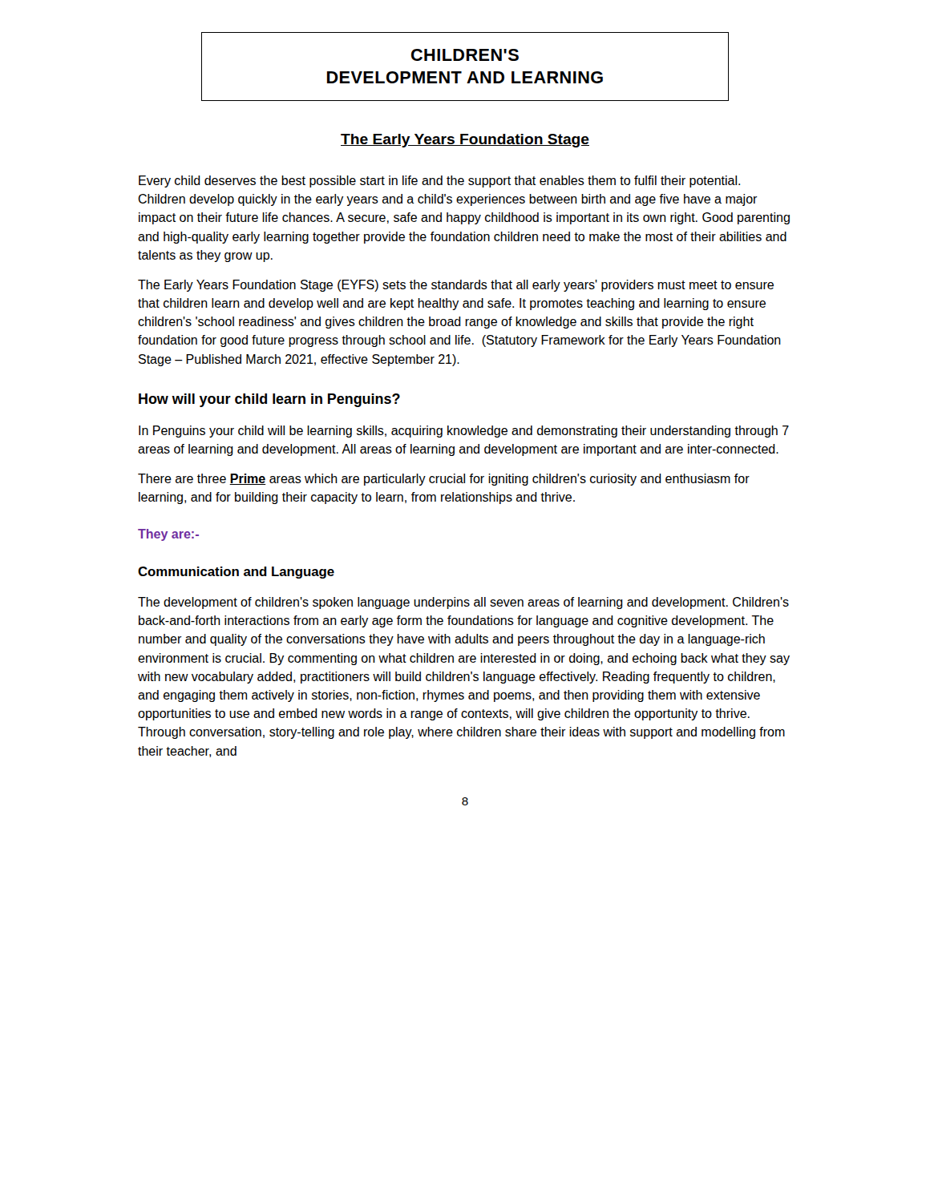CHILDREN'S
DEVELOPMENT AND LEARNING
The Early Years Foundation Stage
Every child deserves the best possible start in life and the support that enables them to fulfil their potential. Children develop quickly in the early years and a child's experiences between birth and age five have a major impact on their future life chances. A secure, safe and happy childhood is important in its own right. Good parenting and high-quality early learning together provide the foundation children need to make the most of their abilities and talents as they grow up.
The Early Years Foundation Stage (EYFS) sets the standards that all early years' providers must meet to ensure that children learn and develop well and are kept healthy and safe. It promotes teaching and learning to ensure children's 'school readiness' and gives children the broad range of knowledge and skills that provide the right foundation for good future progress through school and life. (Statutory Framework for the Early Years Foundation Stage – Published March 2021, effective September 21).
How will your child learn in Penguins?
In Penguins your child will be learning skills, acquiring knowledge and demonstrating their understanding through 7 areas of learning and development. All areas of learning and development are important and are inter-connected.
There are three Prime areas which are particularly crucial for igniting children's curiosity and enthusiasm for learning, and for building their capacity to learn, from relationships and thrive.
They are:-
Communication and Language
The development of children's spoken language underpins all seven areas of learning and development. Children's back-and-forth interactions from an early age form the foundations for language and cognitive development. The number and quality of the conversations they have with adults and peers throughout the day in a language-rich environment is crucial. By commenting on what children are interested in or doing, and echoing back what they say with new vocabulary added, practitioners will build children's language effectively. Reading frequently to children, and engaging them actively in stories, non-fiction, rhymes and poems, and then providing them with extensive opportunities to use and embed new words in a range of contexts, will give children the opportunity to thrive. Through conversation, story-telling and role play, where children share their ideas with support and modelling from their teacher, and
8